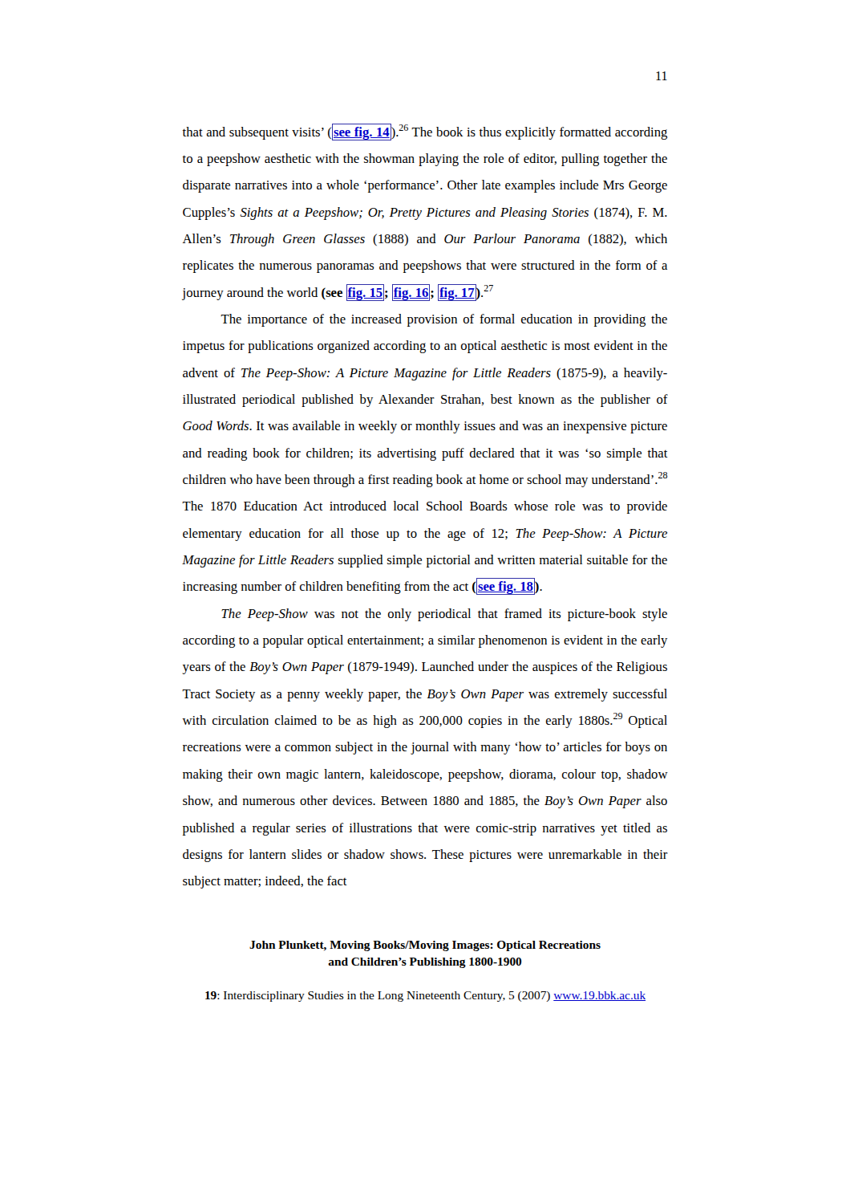11
that and subsequent visits’ (see fig. 14).26 The book is thus explicitly formatted according to a peepshow aesthetic with the showman playing the role of editor, pulling together the disparate narratives into a whole ‘performance’. Other late examples include Mrs George Cupples’s Sights at a Peepshow; Or, Pretty Pictures and Pleasing Stories (1874), F. M. Allen’s Through Green Glasses (1888) and Our Parlour Panorama (1882), which replicates the numerous panoramas and peepshows that were structured in the form of a journey around the world (see fig. 15; fig. 16; fig. 17).27
The importance of the increased provision of formal education in providing the impetus for publications organized according to an optical aesthetic is most evident in the advent of The Peep-Show: A Picture Magazine for Little Readers (1875-9), a heavily-illustrated periodical published by Alexander Strahan, best known as the publisher of Good Words. It was available in weekly or monthly issues and was an inexpensive picture and reading book for children; its advertising puff declared that it was ‘so simple that children who have been through a first reading book at home or school may understand’.28 The 1870 Education Act introduced local School Boards whose role was to provide elementary education for all those up to the age of 12; The Peep-Show: A Picture Magazine for Little Readers supplied simple pictorial and written material suitable for the increasing number of children benefiting from the act (see fig. 18).
The Peep-Show was not the only periodical that framed its picture-book style according to a popular optical entertainment; a similar phenomenon is evident in the early years of the Boy’s Own Paper (1879-1949). Launched under the auspices of the Religious Tract Society as a penny weekly paper, the Boy’s Own Paper was extremely successful with circulation claimed to be as high as 200,000 copies in the early 1880s.29 Optical recreations were a common subject in the journal with many ‘how to’ articles for boys on making their own magic lantern, kaleidoscope, peepshow, diorama, colour top, shadow show, and numerous other devices. Between 1880 and 1885, the Boy’s Own Paper also published a regular series of illustrations that were comic-strip narratives yet titled as designs for lantern slides or shadow shows. These pictures were unremarkable in their subject matter; indeed, the fact
John Plunkett, Moving Books/Moving Images: Optical Recreations
and Children’s Publishing 1800-1900
19: Interdisciplinary Studies in the Long Nineteenth Century, 5 (2007) www.19.bbk.ac.uk